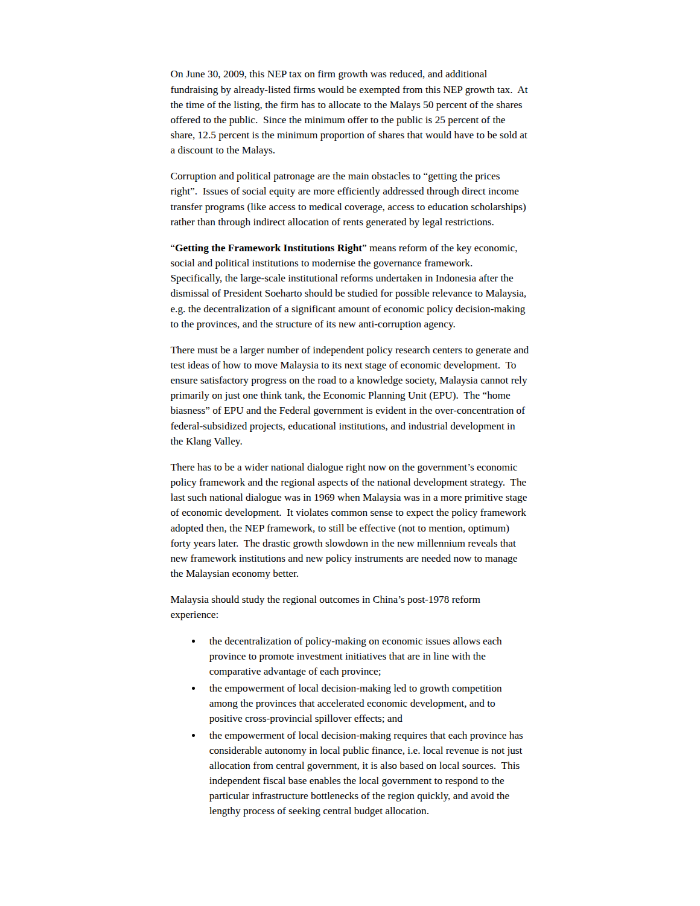On June 30, 2009, this NEP tax on firm growth was reduced, and additional fundraising by already-listed firms would be exempted from this NEP growth tax. At the time of the listing, the firm has to allocate to the Malays 50 percent of the shares offered to the public. Since the minimum offer to the public is 25 percent of the share, 12.5 percent is the minimum proportion of shares that would have to be sold at a discount to the Malays.
Corruption and political patronage are the main obstacles to “getting the prices right”. Issues of social equity are more efficiently addressed through direct income transfer programs (like access to medical coverage, access to education scholarships) rather than through indirect allocation of rents generated by legal restrictions.
“Getting the Framework Institutions Right” means reform of the key economic, social and political institutions to modernise the governance framework. Specifically, the large-scale institutional reforms undertaken in Indonesia after the dismissal of President Soeharto should be studied for possible relevance to Malaysia, e.g. the decentralization of a significant amount of economic policy decision-making to the provinces, and the structure of its new anti-corruption agency.
There must be a larger number of independent policy research centers to generate and test ideas of how to move Malaysia to its next stage of economic development. To ensure satisfactory progress on the road to a knowledge society, Malaysia cannot rely primarily on just one think tank, the Economic Planning Unit (EPU). The “home biasness” of EPU and the Federal government is evident in the over-concentration of federal-subsidized projects, educational institutions, and industrial development in the Klang Valley.
There has to be a wider national dialogue right now on the government’s economic policy framework and the regional aspects of the national development strategy. The last such national dialogue was in 1969 when Malaysia was in a more primitive stage of economic development. It violates common sense to expect the policy framework adopted then, the NEP framework, to still be effective (not to mention, optimum) forty years later. The drastic growth slowdown in the new millennium reveals that new framework institutions and new policy instruments are needed now to manage the Malaysian economy better.
Malaysia should study the regional outcomes in China’s post-1978 reform experience:
the decentralization of policy-making on economic issues allows each province to promote investment initiatives that are in line with the comparative advantage of each province;
the empowerment of local decision-making led to growth competition among the provinces that accelerated economic development, and to positive cross-provincial spillover effects; and
the empowerment of local decision-making requires that each province has considerable autonomy in local public finance, i.e. local revenue is not just allocation from central government, it is also based on local sources. This independent fiscal base enables the local government to respond to the particular infrastructure bottlenecks of the region quickly, and avoid the lengthy process of seeking central budget allocation.